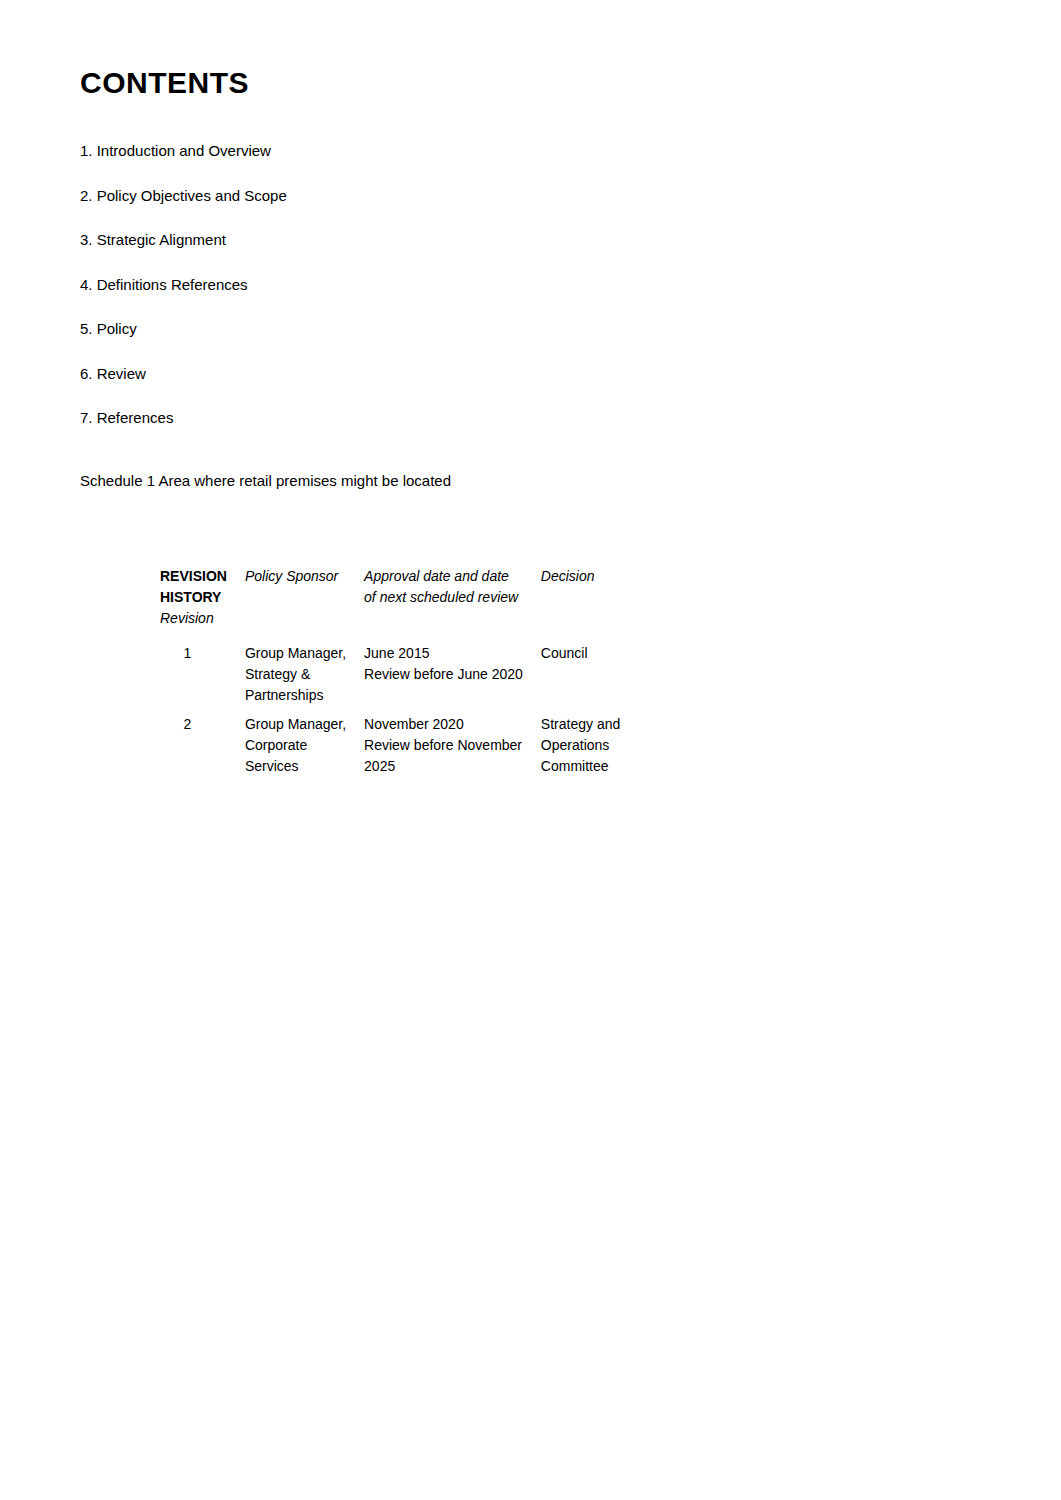CONTENTS
1. Introduction and Overview
2. Policy Objectives and Scope
3. Strategic Alignment
4. Definitions References
5. Policy
6. Review
7. References
Schedule 1 Area where retail premises might be located
| REVISION HISTORY Revision | Policy Sponsor | Approval date and date of next scheduled review | Decision |
| --- | --- | --- | --- |
| 1 | Group Manager, Strategy & Partnerships | June 2015 Review before June 2020 | Council |
| 2 | Group Manager, Corporate Services | November 2020 Review before November 2025 | Strategy and Operations Committee |